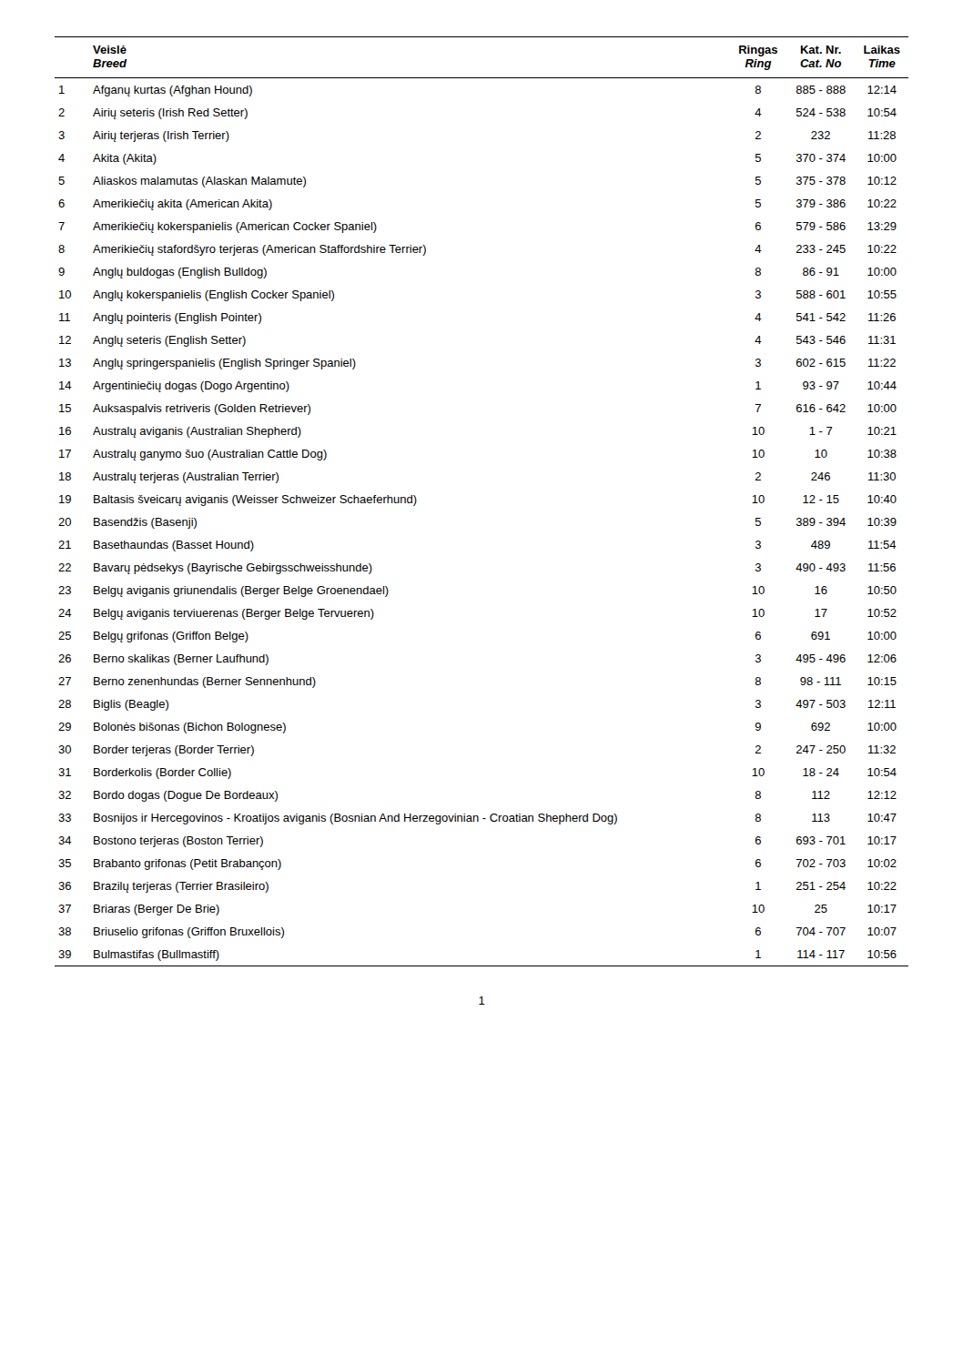| | Veislė Breed | Ringas Ring | Kat. Nr. Cat. No | Laikas Time |
| --- | --- | --- | --- | --- |
| 1 | Afganų kurtas (Afghan Hound) | 8 | 885 - 888 | 12:14 |
| 2 | Airių seteris (Irish Red Setter) | 4 | 524 - 538 | 10:54 |
| 3 | Airių terjeras (Irish Terrier) | 2 | 232 | 11:28 |
| 4 | Akita (Akita) | 5 | 370 - 374 | 10:00 |
| 5 | Aliaskos malamutas (Alaskan Malamute) | 5 | 375 - 378 | 10:12 |
| 6 | Amerikiečių akita (American Akita) | 5 | 379 - 386 | 10:22 |
| 7 | Amerikiečių kokerspanielis (American Cocker Spaniel) | 6 | 579 - 586 | 13:29 |
| 8 | Amerikiečių stafordšyro terjeras (American Staffordshire Terrier) | 4 | 233 - 245 | 10:22 |
| 9 | Anglų buldogas (English Bulldog) | 8 | 86 - 91 | 10:00 |
| 10 | Anglų kokerspanielis (English Cocker Spaniel) | 3 | 588 - 601 | 10:55 |
| 11 | Anglų pointeris (English Pointer) | 4 | 541 - 542 | 11:26 |
| 12 | Anglų seteris (English Setter) | 4 | 543 - 546 | 11:31 |
| 13 | Anglų springerspanielis (English Springer Spaniel) | 3 | 602 - 615 | 11:22 |
| 14 | Argentiniečių dogas (Dogo Argentino) | 1 | 93 - 97 | 10:44 |
| 15 | Auksaspalvis retriveris (Golden Retriever) | 7 | 616 - 642 | 10:00 |
| 16 | Australų aviganis (Australian Shepherd) | 10 | 1 - 7 | 10:21 |
| 17 | Australų ganymo šuo (Australian Cattle Dog) | 10 | 10 | 10:38 |
| 18 | Australų terjeras (Australian Terrier) | 2 | 246 | 11:30 |
| 19 | Baltasis šveicarų aviganis (Weisser Schweizer Schaeferhund) | 10 | 12 - 15 | 10:40 |
| 20 | Basendžis (Basenji) | 5 | 389 - 394 | 10:39 |
| 21 | Basethaundas (Basset Hound) | 3 | 489 | 11:54 |
| 22 | Bavarų pėdsekys (Bayrische Gebirgsschweisshunde) | 3 | 490 - 493 | 11:56 |
| 23 | Belgų aviganis griunendalis (Berger Belge Groenendael) | 10 | 16 | 10:50 |
| 24 | Belgų aviganis terviuerenas (Berger Belge Tervueren) | 10 | 17 | 10:52 |
| 25 | Belgų grifonas (Griffon Belge) | 6 | 691 | 10:00 |
| 26 | Berno skalikas (Berner Laufhund) | 3 | 495 - 496 | 12:06 |
| 27 | Berno zenenhundas (Berner Sennenhund) | 8 | 98 - 111 | 10:15 |
| 28 | Biglis (Beagle) | 3 | 497 - 503 | 12:11 |
| 29 | Bolonės bišonas (Bichon Bolognese) | 9 | 692 | 10:00 |
| 30 | Border terjeras (Border Terrier) | 2 | 247 - 250 | 11:32 |
| 31 | Borderkolis (Border Collie) | 10 | 18 - 24 | 10:54 |
| 32 | Bordo dogas (Dogue De Bordeaux) | 8 | 112 | 12:12 |
| 33 | Bosnijos ir Hercegovinos - Kroatijos aviganis (Bosnian And Herzegovinian - Croatian Shepherd Dog) | 8 | 113 | 10:47 |
| 34 | Bostono terjeras (Boston Terrier) | 6 | 693 - 701 | 10:17 |
| 35 | Brabanto grifonas (Petit Brabançon) | 6 | 702 - 703 | 10:02 |
| 36 | Brazilų terjeras (Terrier Brasileiro) | 1 | 251 - 254 | 10:22 |
| 37 | Briaras (Berger De Brie) | 10 | 25 | 10:17 |
| 38 | Briuselio grifonas (Griffon Bruxellois) | 6 | 704 - 707 | 10:07 |
| 39 | Bulmastifas (Bullmastiff) | 1 | 114 - 117 | 10:56 |
1